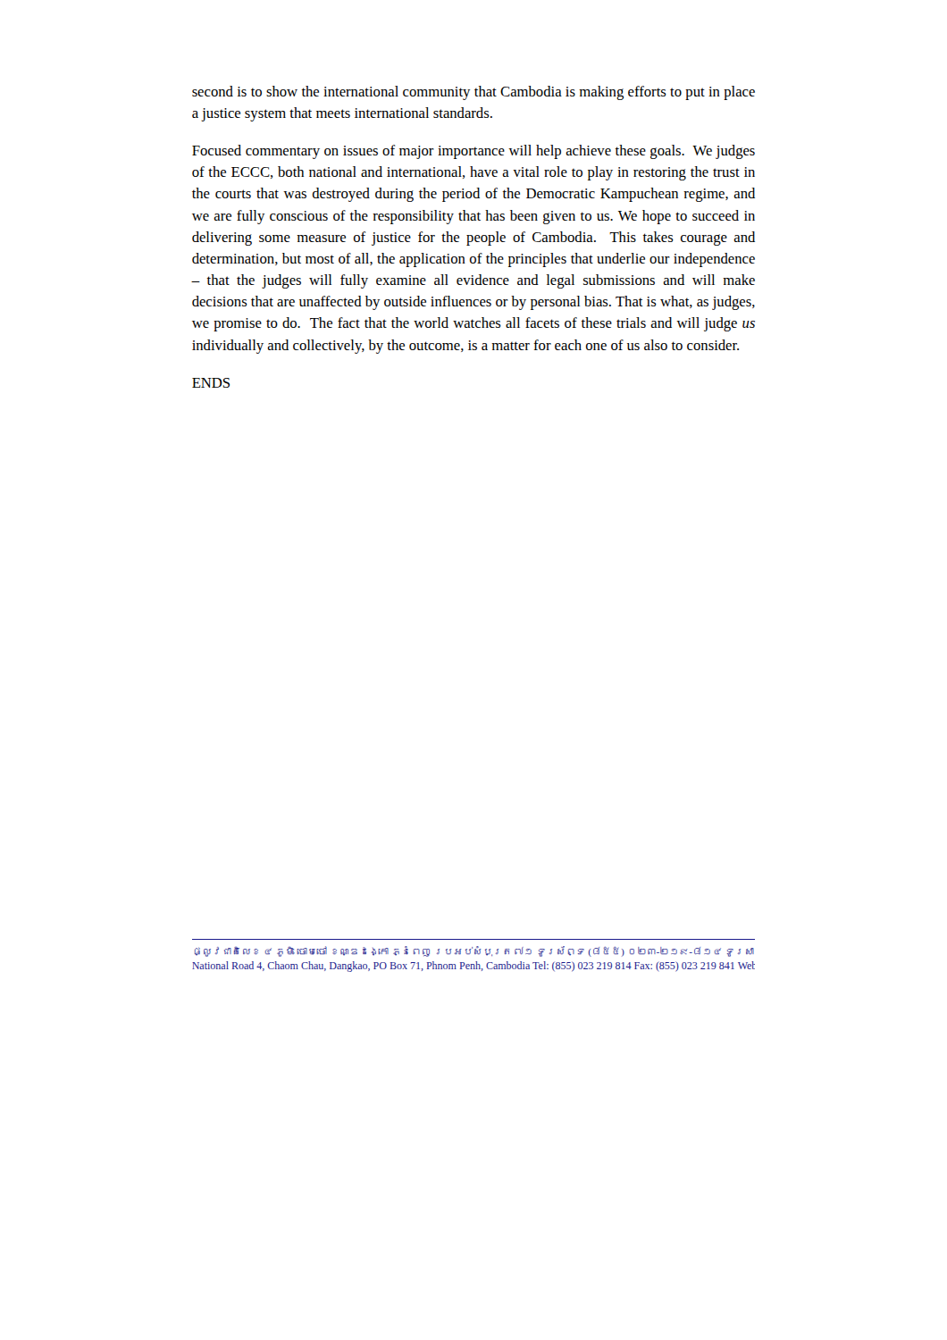second is to show the international community that Cambodia is making efforts to put in place a justice system that meets international standards.
Focused commentary on issues of major importance will help achieve these goals. We judges of the ECCC, both national and international, have a vital role to play in restoring the trust in the courts that was destroyed during the period of the Democratic Kampuchean regime, and we are fully conscious of the responsibility that has been given to us. We hope to succeed in delivering some measure of justice for the people of Cambodia. This takes courage and determination, but most of all, the application of the principles that underlie our independence – that the judges will fully examine all evidence and legal submissions and will make decisions that are unaffected by outside influences or by personal bias. That is what, as judges, we promise to do. The fact that the world watches all facets of these trials and will judge us individually and collectively, by the outcome, is a matter for each one of us also to consider.
ENDS
ផ្លូវជាតិលេខ ៤ ភូមិ ចោមចៅ ខណ្ឌដង្កោ ភ្នំពេញ ប្រអប់សំបុត្រ ៧១ ទូរស័ព្ទ (៨៥៥) ០២៣-២១៩-៨១៤ ទូរសារ (៨៥៥) ០២៣-២១៩-៨៤១ គេហទំព័រ www.eccc.gov.kh
National Road 4, Chaom Chau, Dangkao, PO Box 71, Phnom Penh, Cambodia Tel: (855) 023 219 814 Fax: (855) 023 219 841 Web: www.eccc.gov.kh